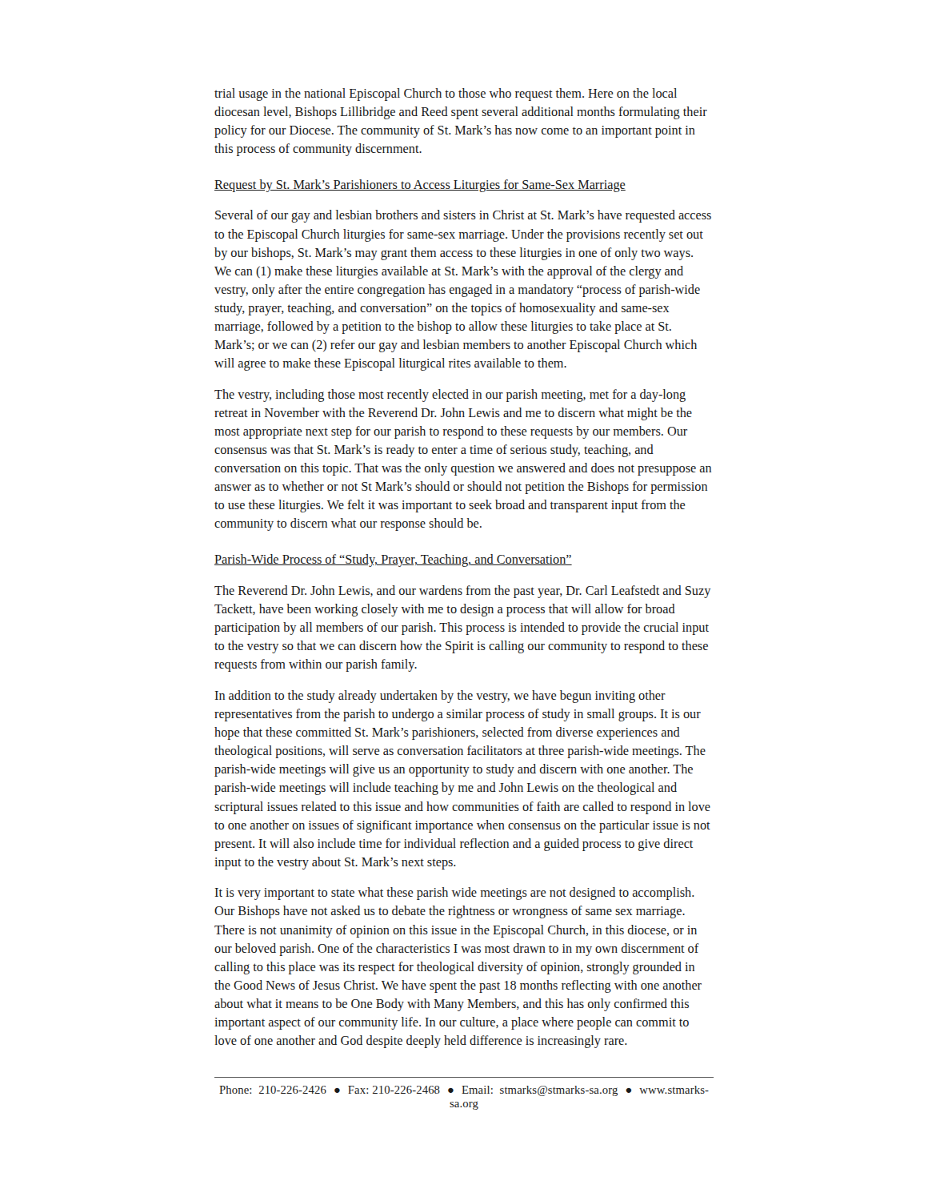trial usage in the national Episcopal Church to those who request them. Here on the local diocesan level, Bishops Lillibridge and Reed spent several additional months formulating their policy for our Diocese. The community of St. Mark’s has now come to an important point in this process of community discernment.
Request by St. Mark’s Parishioners to Access Liturgies for Same-Sex Marriage
Several of our gay and lesbian brothers and sisters in Christ at St. Mark’s have requested access to the Episcopal Church liturgies for same-sex marriage. Under the provisions recently set out by our bishops, St. Mark’s may grant them access to these liturgies in one of only two ways. We can (1) make these liturgies available at St. Mark’s with the approval of the clergy and vestry, only after the entire congregation has engaged in a mandatory “process of parish-wide study, prayer, teaching, and conversation” on the topics of homosexuality and same-sex marriage, followed by a petition to the bishop to allow these liturgies to take place at St. Mark’s; or we can (2) refer our gay and lesbian members to another Episcopal Church which will agree to make these Episcopal liturgical rites available to them.
The vestry, including those most recently elected in our parish meeting, met for a day-long retreat in November with the Reverend Dr. John Lewis and me to discern what might be the most appropriate next step for our parish to respond to these requests by our members. Our consensus was that St. Mark’s is ready to enter a time of serious study, teaching, and conversation on this topic. That was the only question we answered and does not presuppose an answer as to whether or not St Mark’s should or should not petition the Bishops for permission to use these liturgies. We felt it was important to seek broad and transparent input from the community to discern what our response should be.
Parish-Wide Process of “Study, Prayer, Teaching, and Conversation”
The Reverend Dr. John Lewis, and our wardens from the past year, Dr. Carl Leafstedt and Suzy Tackett, have been working closely with me to design a process that will allow for broad participation by all members of our parish. This process is intended to provide the crucial input to the vestry so that we can discern how the Spirit is calling our community to respond to these requests from within our parish family.
In addition to the study already undertaken by the vestry, we have begun inviting other representatives from the parish to undergo a similar process of study in small groups. It is our hope that these committed St. Mark’s parishioners, selected from diverse experiences and theological positions, will serve as conversation facilitators at three parish-wide meetings. The parish-wide meetings will give us an opportunity to study and discern with one another. The parish-wide meetings will include teaching by me and John Lewis on the theological and scriptural issues related to this issue and how communities of faith are called to respond in love to one another on issues of significant importance when consensus on the particular issue is not present. It will also include time for individual reflection and a guided process to give direct input to the vestry about St. Mark’s next steps.
It is very important to state what these parish wide meetings are not designed to accomplish. Our Bishops have not asked us to debate the rightness or wrongness of same sex marriage. There is not unanimity of opinion on this issue in the Episcopal Church, in this diocese, or in our beloved parish. One of the characteristics I was most drawn to in my own discernment of calling to this place was its respect for theological diversity of opinion, strongly grounded in the Good News of Jesus Christ. We have spent the past 18 months reflecting with one another about what it means to be One Body with Many Members, and this has only confirmed this important aspect of our community life. In our culture, a place where people can commit to love of one another and God despite deeply held difference is increasingly rare.
Phone: 210-226-2426 ● Fax: 210-226-2468 ● Email: stmarks@stmarks-sa.org ● www.stmarks-sa.org